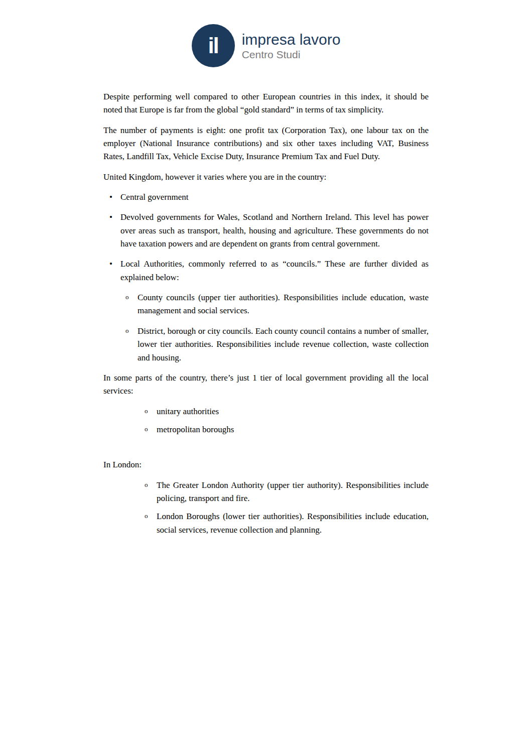il
impresa lavoro Centro Studi
Despite performing well compared to other European countries in this index, it should be noted that Europe is far from the global “gold standard” in terms of tax simplicity.
The number of payments is eight: one profit tax (Corporation Tax), one labour tax on the employer (National Insurance contributions) and six other taxes including VAT, Business Rates, Landfill Tax, Vehicle Excise Duty, Insurance Premium Tax and Fuel Duty.
United Kingdom, however it varies where you are in the country:
Central government
Devolved governments for Wales, Scotland and Northern Ireland. This level has power over areas such as transport, health, housing and agriculture. These governments do not have taxation powers and are dependent on grants from central government.
Local Authorities, commonly referred to as “councils.” These are further divided as explained below:
County councils (upper tier authorities). Responsibilities include education, waste management and social services.
District, borough or city councils. Each county council contains a number of smaller, lower tier authorities. Responsibilities include revenue collection, waste collection and housing.
In some parts of the country, there’s just 1 tier of local government providing all the local services:
unitary authorities
metropolitan boroughs
In London:
The Greater London Authority (upper tier authority). Responsibilities include policing, transport and fire.
London Boroughs (lower tier authorities). Responsibilities include education, social services, revenue collection and planning.